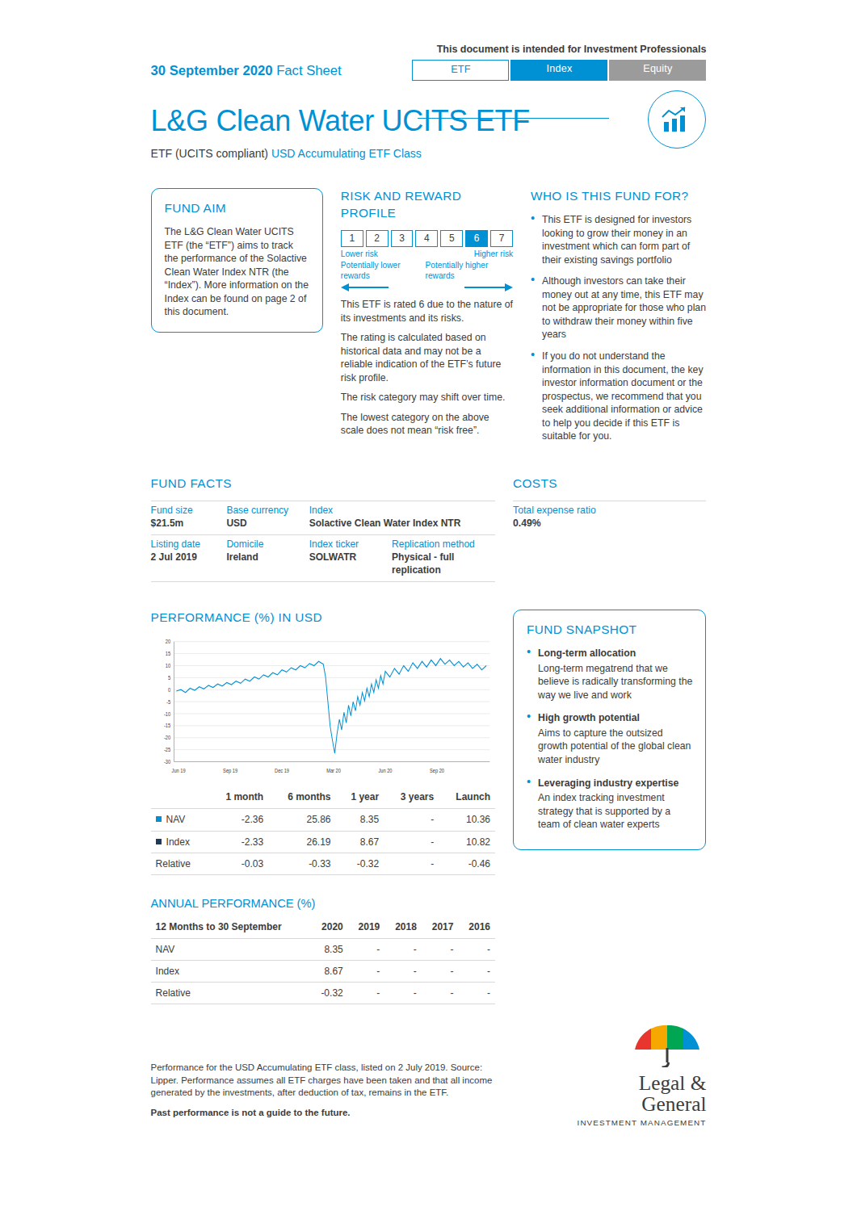This document is intended for Investment Professionals
30 September 2020 Fact Sheet
ETF
Index
Equity
L&G Clean Water UCITS ETF
ETF (UCITS compliant) USD Accumulating ETF Class
Fund aim
The L&G Clean Water UCITS ETF (the “ETF”) aims to track the performance of the Solactive Clean Water Index NTR (the “Index”). More information on the Index can be found on page 2 of this document.
Risk and reward profile
1
2
3
4
5
6
7
Lower risk Higher risk
Potentially lower rewards Potentially higher rewards
This ETF is rated 6 due to the nature of its investments and its risks.
The rating is calculated based on historical data and may not be a reliable indication of the ETF’s future risk profile.
The risk category may shift over time.
The lowest category on the above scale does not mean “risk free”.
Who is this fund for?
This ETF is designed for investors looking to grow their money in an investment which can form part of their existing savings portfolio
Although investors can take their money out at any time, this ETF may not be appropriate for those who plan to withdraw their money within five years
If you do not understand the information in this document, the key investor information document or the prospectus, we recommend that you seek additional information or advice to help you decide if this ETF is suitable for you.
Fund facts
| Fund size | Base currency | Index |
| $21.5m | USD | Solactive Clean Water Index NTR |
| Listing date | Domicile | Index ticker | Replication method |
| 2 Jul 2019 | Ireland | SOLWATR | Physical - full replication |
Costs
Total expense ratio
0.49%
Performance (%) in USD
20 15 10 5 0 -5 -10 -15 -20 -25 -30 Jun 19 Sep 19 Dec 19 Mar 20 Jun 20 Sep 20
| | 1 month | 6 months | 1 year | 3 years | Launch |
| --- | --- | --- | --- | --- | --- |
| NAV | -2.36 | 25.86 | 8.35 | - | 10.36 |
| Index | -2.33 | 26.19 | 8.67 | - | 10.82 |
| Relative | -0.03 | -0.33 | -0.32 | - | -0.46 |
Annual performance (%)
| 12 Months to 30 September | 2020 | 2019 | 2018 | 2017 | 2016 |
| --- | --- | --- | --- | --- | --- |
| NAV | 8.35 | - | - | - | - |
| Index | 8.67 | - | - | - | - |
| Relative | -0.32 | - | - | - | - |
Fund snapshot
Long-term allocation Long-term megatrend that we believe is radically transforming the way we live and work
High growth potential Aims to capture the outsized growth potential of the global clean water industry
Leveraging industry expertise An index tracking investment strategy that is supported by a team of clean water experts
Performance for the USD Accumulating ETF class, listed on 2 July 2019. Source: Lipper. Performance assumes all ETF charges have been taken and that all income generated by the investments, after deduction of tax, remains in the ETF.
Past performance is not a guide to the future.
Legal &
General
INVESTMENT MANAGEMENT